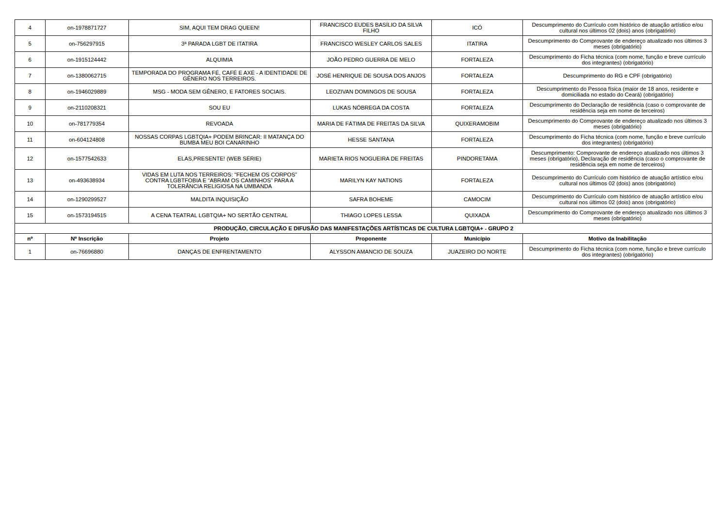| 4 | on-1978871727 | SIM, AQUI TEM DRAG QUEEN! | FRANCISCO EUDES BASÍLIO DA SILVA FILHO | ICÓ | Descumprimento do Currículo com histórico de atuação artístico e/ou cultural nos últimos 02 (dois) anos (obrigatório) |
| 5 | on-756297915 | 3ª PARADA LGBT DE ITATIRA | FRANCISCO WESLEY CARLOS SALES | ITATIRA | Descumprimento do Comprovante de endereço atualizado nos últimos 3 meses (obrigatório) |
| 6 | on-1915124442 | ALQUIMIA | JOÃO PEDRO GUERRA DE MELO | FORTALEZA | Descumprimento do Ficha técnica (com nome, função e breve currículo dos integrantes) (obrigatório) |
| 7 | on-1380062715 | TEMPORADA DO PROGRAMA FÉ, CAFÉ E AXÉ - A IDENTIDADE DE GÊNERO NOS TERREIROS. | JOSÉ HENRIQUE DE SOUSA DOS ANJOS | FORTALEZA | Descumprimento do RG e CPF (obrigatório) |
| 8 | on-1946029889 | MSG - MODA SEM GÊNERO, E FATORES SOCIAIS. | LEOZIVAN DOMINGOS DE SOUSA | FORTALEZA | Descumprimento do Pessoa física (maior de 18 anos, residente e domiciliada no estado do Ceará) (obrigatório) |
| 9 | on-2110208321 | SOU EU | LUKAS NÓBREGA DA COSTA | FORTALEZA | Descumprimento do Declaração de residência (caso o comprovante de residência seja em nome de terceiros) |
| 10 | on-781779354 | REVOADA | MARIA DE FÁTIMA DE FREITAS DA SILVA | QUIXERAMOBIM | Descumprimento do Comprovante de endereço atualizado nos últimos 3 meses (obrigatório) |
| 11 | on-604124808 | NOSSAS CORPAS LGBTQIA+ PODEM BRINCAR: II MATANÇA DO BUMBA MEU BOI CANARINHO | HESSE SANTANA | FORTALEZA | Descumprimento do Ficha técnica (com nome, função e breve currículo dos integrantes) (obrigatório) |
| 12 | on-1577542633 | ELAS,PRESENTE! (WEB SÉRIE) | MARIETA RIOS NOGUEIRA DE FREITAS | PINDORETAMA | Descumprimento: Comprovante de endereço atualizado nos últimos 3 meses (obrigatório), Declaração de residência (caso o comprovante de residência seja em nome de terceiros) |
| 13 | on-493638934 | VIDAS EM LUTA NOS TERREIROS: “FECHEM OS CORPOS” CONTRA LGBTFOBIA E “ABRAM OS CAMINHOS” PARA A TOLERÂNCIA RELIGIOSA NA UMBANDA | MARILYN KAY NATIONS | FORTALEZA | Descumprimento do Currículo com histórico de atuação artístico e/ou cultural nos últimos 02 (dois) anos (obrigatório) |
| 14 | on-1290299527 | MALDITA INQUISIÇÃO | SAFRA BOHEME | CAMOCIM | Descumprimento do Currículo com histórico de atuação artístico e/ou cultural nos últimos 02 (dois) anos (obrigatório) |
| 15 | on-1573194515 | A CENA TEATRAL LGBTQIA+ NO SERTÃO CENTRAL | THIAGO LOPES LESSA | QUIXADÁ | Descumprimento do Comprovante de endereço atualizado nos últimos 3 meses (obrigatório) |
| PRODUÇÃO, CIRCULAÇÃO E DIFUSÃO DAS MANIFESTAÇÕES ARTÍSTICAS DE CULTURA LGBTQIA+ - GRUPO 2 |
| nº | Nº Inscrição | Projeto | Proponente | Município | Motivo da Inabilitação |
| 1 | on-76696880 | DANÇAS DE ENFRENTAMENTO | ALYSSON AMANCIO DE SOUZA | JUAZEIRO DO NORTE | Descumprimento do Ficha técnica (com nome, função e breve currículo dos integrantes) (obrigatório) |